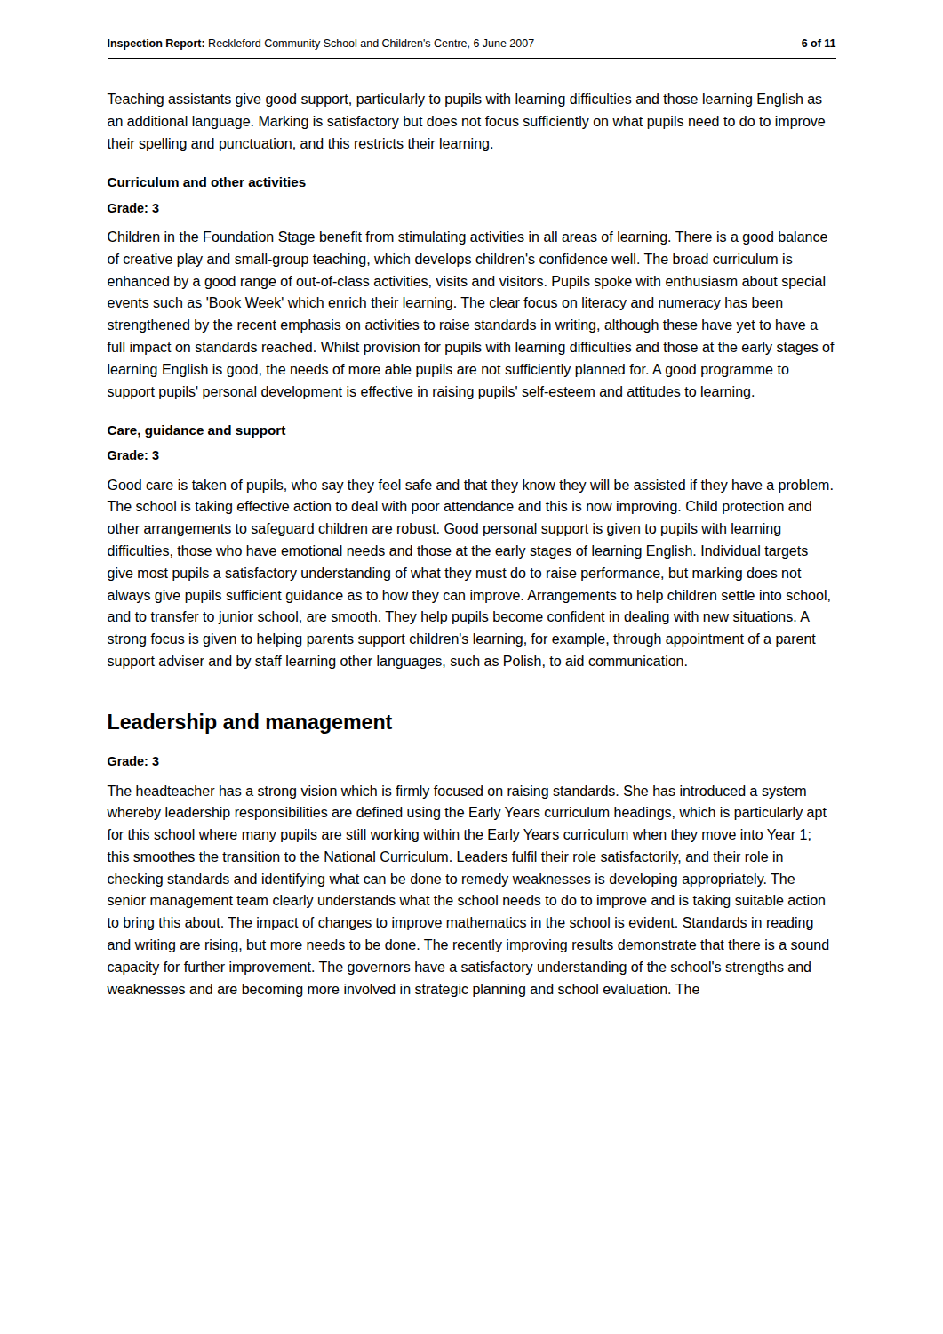Inspection Report: Reckleford Community School and Children's Centre, 6 June 2007
6 of 11
Teaching assistants give good support, particularly to pupils with learning difficulties and those learning English as an additional language. Marking is satisfactory but does not focus sufficiently on what pupils need to do to improve their spelling and punctuation, and this restricts their learning.
Curriculum and other activities
Grade: 3
Children in the Foundation Stage benefit from stimulating activities in all areas of learning. There is a good balance of creative play and small-group teaching, which develops children's confidence well. The broad curriculum is enhanced by a good range of out-of-class activities, visits and visitors. Pupils spoke with enthusiasm about special events such as 'Book Week' which enrich their learning. The clear focus on literacy and numeracy has been strengthened by the recent emphasis on activities to raise standards in writing, although these have yet to have a full impact on standards reached. Whilst provision for pupils with learning difficulties and those at the early stages of learning English is good, the needs of more able pupils are not sufficiently planned for. A good programme to support pupils' personal development is effective in raising pupils' self-esteem and attitudes to learning.
Care, guidance and support
Grade: 3
Good care is taken of pupils, who say they feel safe and that they know they will be assisted if they have a problem. The school is taking effective action to deal with poor attendance and this is now improving. Child protection and other arrangements to safeguard children are robust. Good personal support is given to pupils with learning difficulties, those who have emotional needs and those at the early stages of learning English. Individual targets give most pupils a satisfactory understanding of what they must do to raise performance, but marking does not always give pupils sufficient guidance as to how they can improve. Arrangements to help children settle into school, and to transfer to junior school, are smooth. They help pupils become confident in dealing with new situations. A strong focus is given to helping parents support children's learning, for example, through appointment of a parent support adviser and by staff learning other languages, such as Polish, to aid communication.
Leadership and management
Grade: 3
The headteacher has a strong vision which is firmly focused on raising standards. She has introduced a system whereby leadership responsibilities are defined using the Early Years curriculum headings, which is particularly apt for this school where many pupils are still working within the Early Years curriculum when they move into Year 1; this smoothes the transition to the National Curriculum. Leaders fulfil their role satisfactorily, and their role in checking standards and identifying what can be done to remedy weaknesses is developing appropriately. The senior management team clearly understands what the school needs to do to improve and is taking suitable action to bring this about. The impact of changes to improve mathematics in the school is evident. Standards in reading and writing are rising, but more needs to be done. The recently improving results demonstrate that there is a sound capacity for further improvement. The governors have a satisfactory understanding of the school's strengths and weaknesses and are becoming more involved in strategic planning and school evaluation. The